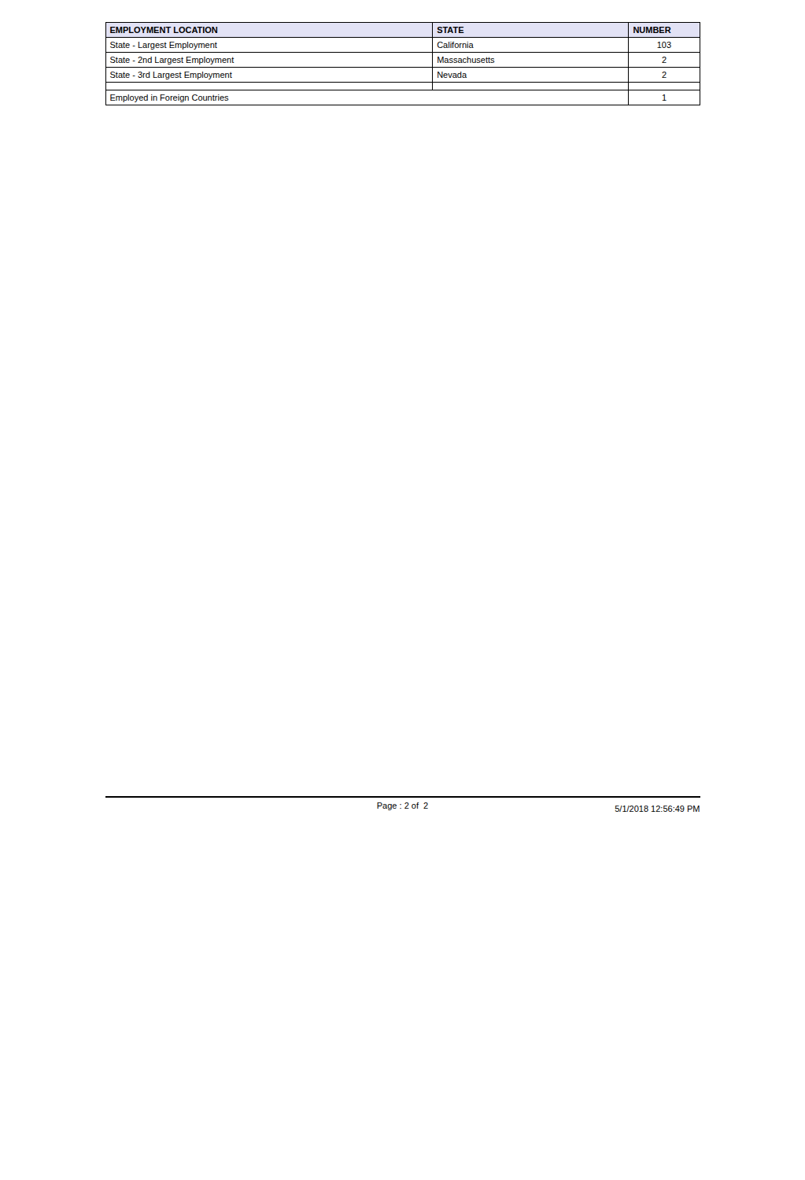| EMPLOYMENT LOCATION | STATE | NUMBER |
| --- | --- | --- |
| State - Largest Employment | California | 103 |
| State - 2nd Largest Employment | Massachusetts | 2 |
| State - 3rd Largest Employment | Nevada | 2 |
| Employed in Foreign Countries | 1 |
Page : 2 of 2
5/1/2018 12:56:49 PM